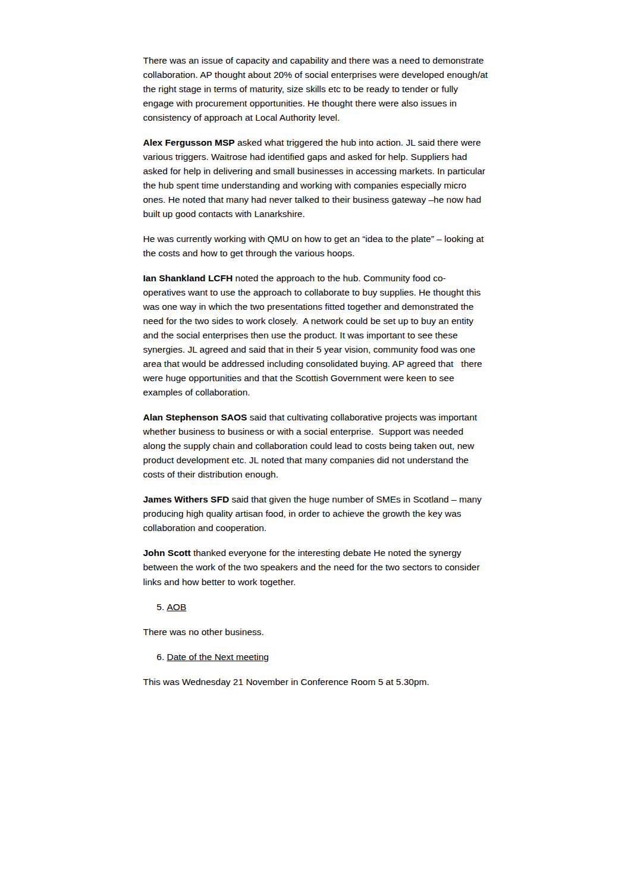There was an issue of capacity and capability and there was a need to demonstrate collaboration. AP thought about 20% of social enterprises were developed enough/at the right stage in terms of maturity, size skills etc to be ready to tender or fully engage with procurement opportunities. He thought there were also issues in consistency of approach at Local Authority level.
Alex Fergusson MSP asked what triggered the hub into action. JL said there were various triggers. Waitrose had identified gaps and asked for help. Suppliers had asked for help in delivering and small businesses in accessing markets. In particular the hub spent time understanding and working with companies especially micro ones. He noted that many had never talked to their business gateway –he now had built up good contacts with Lanarkshire.
He was currently working with QMU on how to get an “idea to the plate” – looking at the costs and how to get through the various hoops.
Ian Shankland LCFH noted the approach to the hub. Community food co-operatives want to use the approach to collaborate to buy supplies. He thought this was one way in which the two presentations fitted together and demonstrated the need for the two sides to work closely. A network could be set up to buy an entity and the social enterprises then use the product. It was important to see these synergies. JL agreed and said that in their 5 year vision, community food was one area that would be addressed including consolidated buying. AP agreed that there were huge opportunities and that the Scottish Government were keen to see examples of collaboration.
Alan Stephenson SAOS said that cultivating collaborative projects was important whether business to business or with a social enterprise. Support was needed along the supply chain and collaboration could lead to costs being taken out, new product development etc. JL noted that many companies did not understand the costs of their distribution enough.
James Withers SFD said that given the huge number of SMEs in Scotland – many producing high quality artisan food, in order to achieve the growth the key was collaboration and cooperation.
John Scott thanked everyone for the interesting debate He noted the synergy between the work of the two speakers and the need for the two sectors to consider links and how better to work together.
AOB
There was no other business.
Date of the Next meeting
This was Wednesday 21 November in Conference Room 5 at 5.30pm.